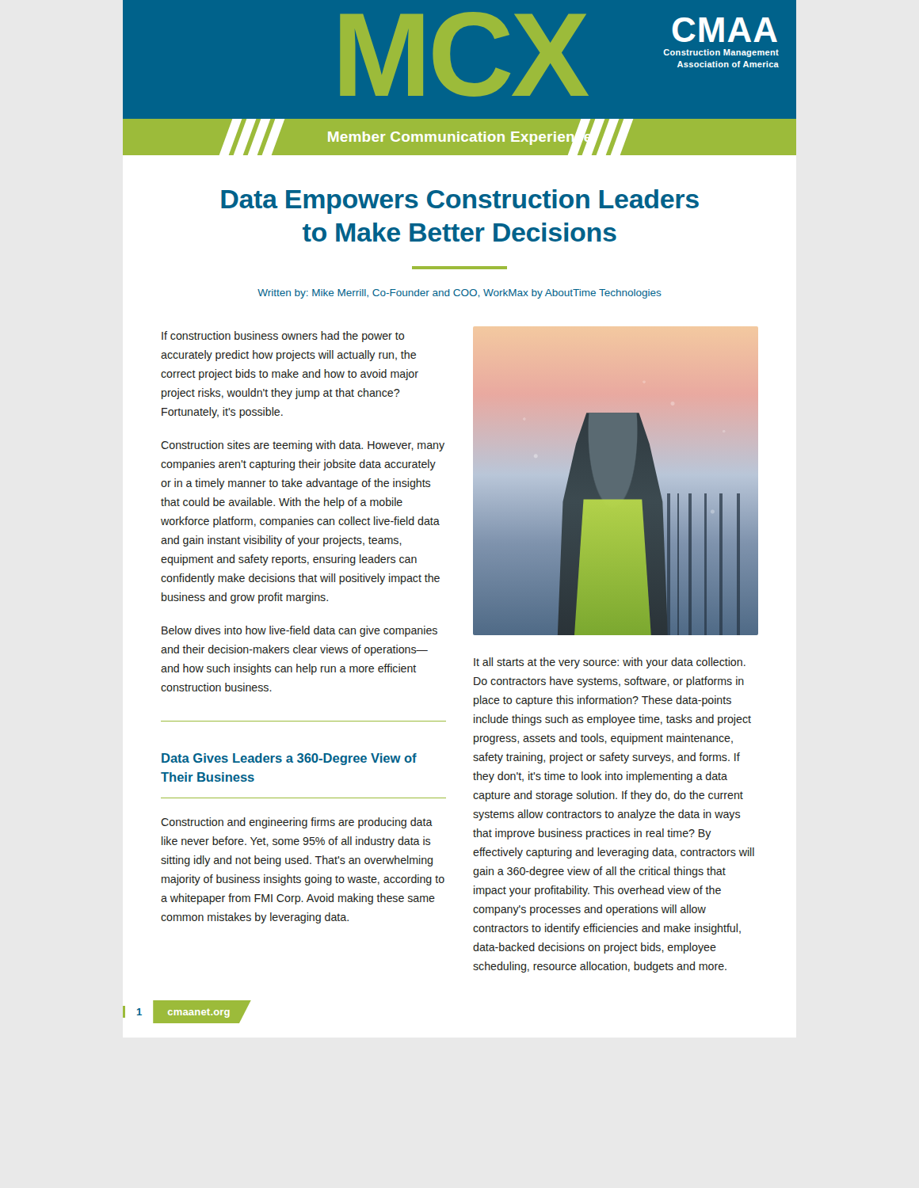CMAA Construction Management Association of America
MCX
Member Communication Experience
Data Empowers Construction Leaders
to Make Better Decisions
Written by: Mike Merrill, Co-Founder and COO, WorkMax by AboutTime Technologies
If construction business owners had the power to accurately predict how projects will actually run, the correct project bids to make and how to avoid major project risks, wouldn't they jump at that chance? Fortunately, it's possible.
Construction sites are teeming with data. However, many companies aren't capturing their jobsite data accurately or in a timely manner to take advantage of the insights that could be available. With the help of a mobile workforce platform, companies can collect live-field data and gain instant visibility of your projects, teams, equipment and safety reports, ensuring leaders can confidently make decisions that will positively impact the business and grow profit margins.
Below dives into how live-field data can give companies and their decision-makers clear views of operations—and how such insights can help run a more efficient construction business.
Data Gives Leaders a 360-Degree View of Their Business
Construction and engineering firms are producing data like never before. Yet, some 95% of all industry data is sitting idly and not being used. That's an overwhelming majority of business insights going to waste, according to a whitepaper from FMI Corp. Avoid making these same common mistakes by leveraging data.
It all starts at the very source: with your data collection. Do contractors have systems, software, or platforms in place to capture this information? These data-points include things such as employee time, tasks and project progress, assets and tools, equipment maintenance, safety training, project or safety surveys, and forms. If they don't, it's time to look into implementing a data capture and storage solution. If they do, do the current systems allow contractors to analyze the data in ways that improve business practices in real time? By effectively capturing and leveraging data, contractors will gain a 360-degree view of all the critical things that impact your profitability. This overhead view of the company's processes and operations will allow contractors to identify efficiencies and make insightful, data-backed decisions on project bids, employee scheduling, resource allocation, budgets and more.
1 cmaanet.org